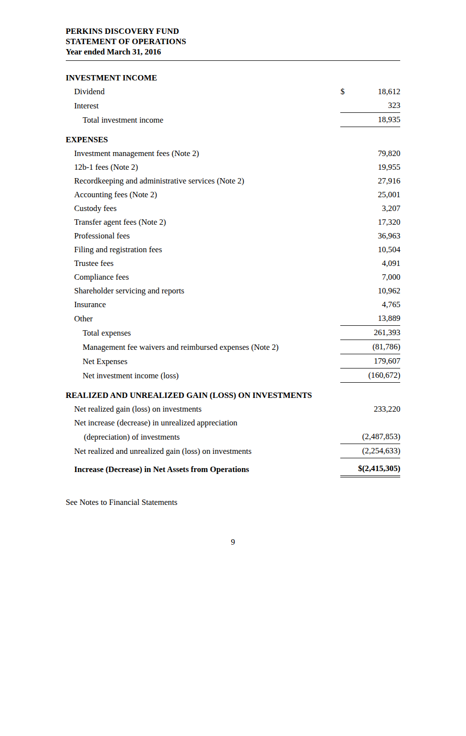PERKINS DISCOVERY FUND
STATEMENT OF OPERATIONS
Year ended March 31, 2016
| Investment Income | | |
| Dividend | $ | 18,612 |
| Interest | | 323 |
| Total investment income | | 18,935 |
| Expenses | | |
| Investment management fees (Note 2) | | 79,820 |
| 12b-1 fees (Note 2) | | 19,955 |
| Recordkeeping and administrative services (Note 2) | | 27,916 |
| Accounting fees (Note 2) | | 25,001 |
| Custody fees | | 3,207 |
| Transfer agent fees (Note 2) | | 17,320 |
| Professional fees | | 36,963 |
| Filing and registration fees | | 10,504 |
| Trustee fees | | 4,091 |
| Compliance fees | | 7,000 |
| Shareholder servicing and reports | | 10,962 |
| Insurance | | 4,765 |
| Other | | 13,889 |
| Total expenses | | 261,393 |
| Management fee waivers and reimbursed expenses (Note 2) | | (81,786) |
| Net Expenses | | 179,607 |
| Net investment income (loss) | | (160,672) |
| Realized and Unrealized Gain (Loss) on Investments | | |
| Net realized gain (loss) on investments | | 233,220 |
| Net increase (decrease) in unrealized appreciation | | |
| (depreciation) of investments | | (2,487,853) |
| Net realized and unrealized gain (loss) on investments | | (2,254,633) |
| Increase (Decrease) in Net Assets from Operations | | $(2,415,305) |
See Notes to Financial Statements
9